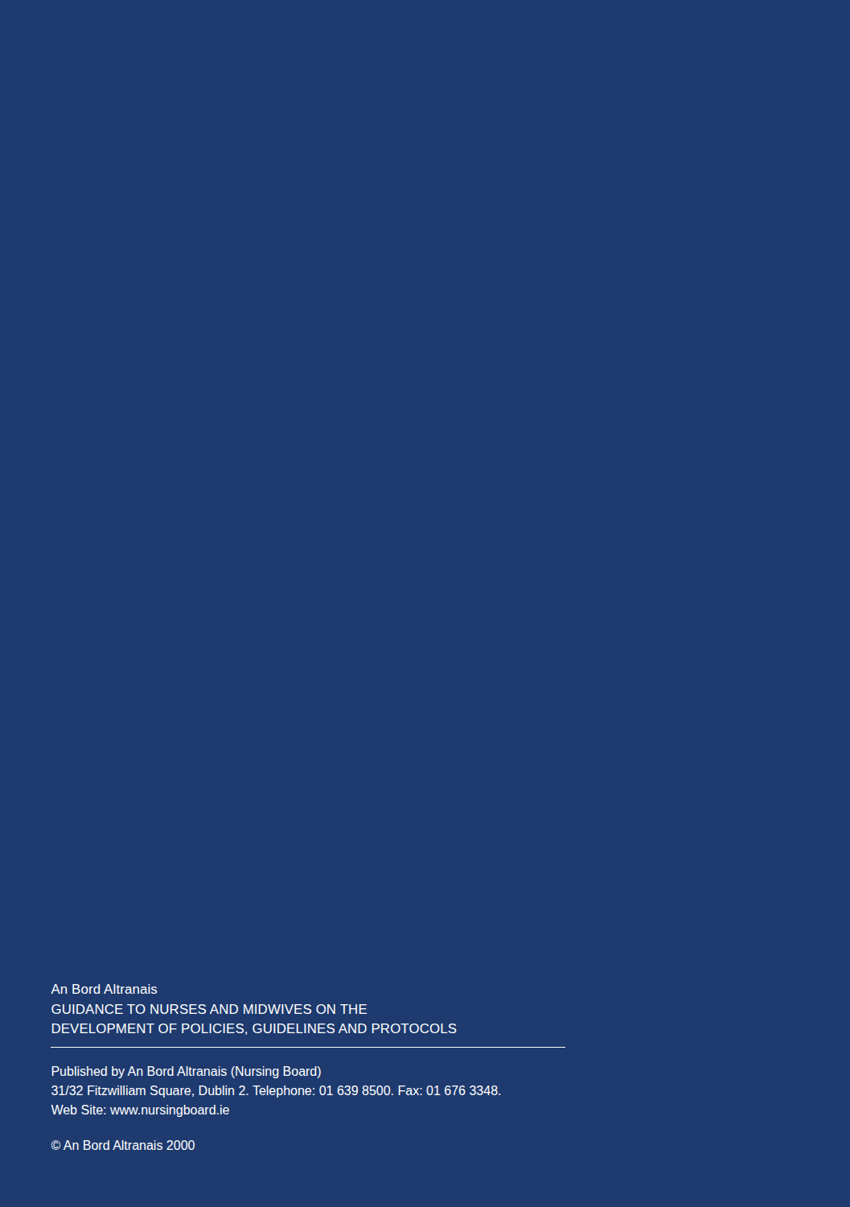An Bord Altranais Guidance to Nurses and Midwives on the Development of Policies, Guidelines and Protocols
Published by An Bord Altranais (Nursing Board)
31/32 Fitzwilliam Square, Dublin 2. Telephone: 01 639 8500. Fax: 01 676 3348.
Web Site: www.nursingboard.ie
© An Bord Altranais 2000